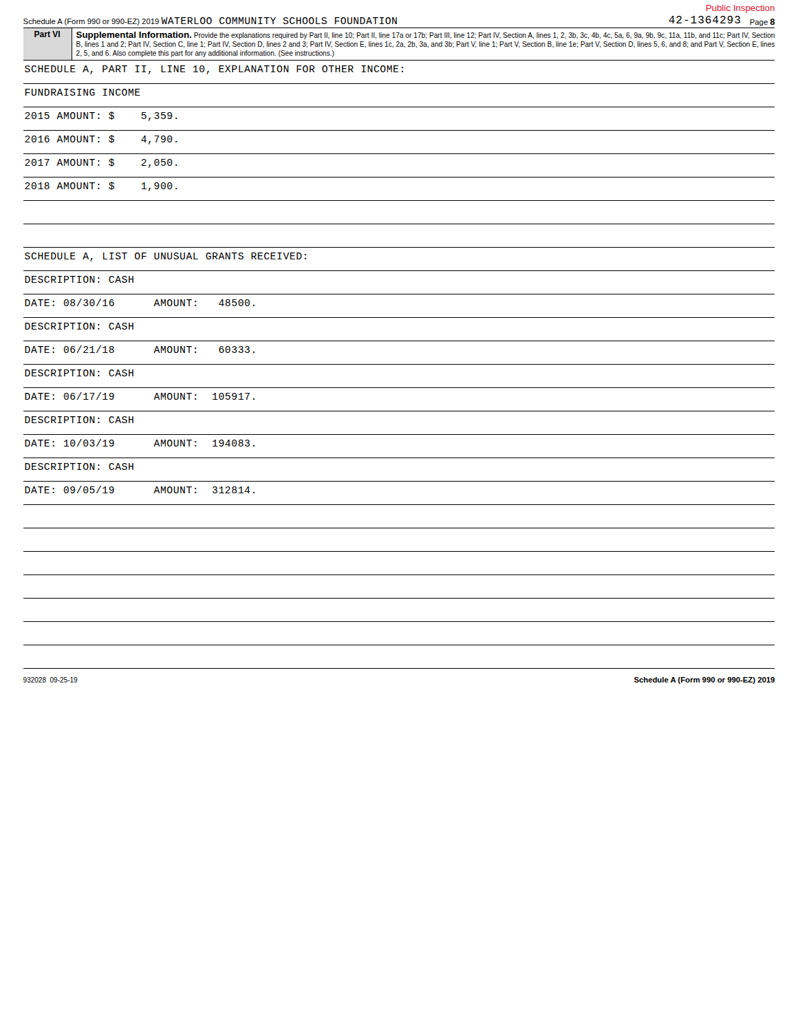Public Inspection
Schedule A (Form 990 or 990-EZ) 2019 WATERLOO COMMUNITY SCHOOLS FOUNDATION
42-1364293
Page 8
Part VI
Supplemental Information. Provide the explanations required by Part II, line 10; Part II, line 17a or 17b; Part III, line 12; Part IV, Section A, lines 1, 2, 3b, 3c, 4b, 4c, 5a, 6, 9a, 9b, 9c, 11a, 11b, and 11c; Part IV, Section B, lines 1 and 2; Part IV, Section C, line 1; Part IV, Section D, lines 2 and 3; Part IV, Section E, lines 1c, 2a, 2b, 3a, and 3b; Part V, line 1; Part V, Section B, line 1e; Part V, Section D, lines 5, 6, and 8; and Part V, Section E, lines 2, 5, and 6. Also complete this part for any additional information. (See instructions.)
SCHEDULE A, PART II, LINE 10, EXPLANATION FOR OTHER INCOME:
FUNDRAISING INCOME
2015 AMOUNT: $ 5,359.
2016 AMOUNT: $ 4,790.
2017 AMOUNT: $ 2,050.
2018 AMOUNT: $ 1,900.
SCHEDULE A, LIST OF UNUSUAL GRANTS RECEIVED:
DESCRIPTION: CASH
DATE: 08/30/16 AMOUNT: 48500.
DESCRIPTION: CASH
DATE: 06/21/18 AMOUNT: 60333.
DESCRIPTION: CASH
DATE: 06/17/19 AMOUNT: 105917.
DESCRIPTION: CASH
DATE: 10/03/19 AMOUNT: 194083.
DESCRIPTION: CASH
DATE: 09/05/19 AMOUNT: 312814.
932028 09-25-19
Schedule A (Form 990 or 990-EZ) 2019